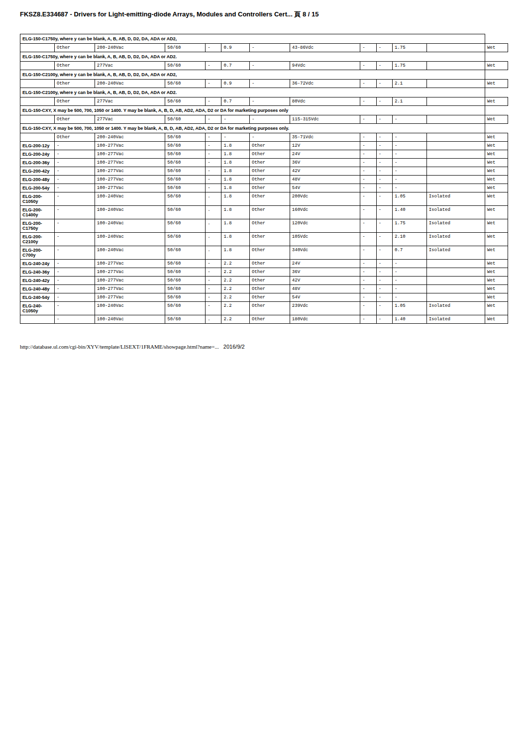FKSZ8.E334687 - Drivers for Light-emitting-diode Arrays, Modules and Controllers Cert... 頁 8 / 15
| ELG-150-C1750y, where y can be blank, A, B, AB, D, D2, DA, ADA or AD2, |
| | Other | 200-240Vac | 50/60 | - | 0.9 | - | 43-86Vdc | - | - | 1.75 | | Wet |
| ELG-150-C1750y, where y can be blank, A, B, AB, D, D2, DA, ADA or AD2. |
| | Other | 277Vac | 50/60 | - | 0.7 | - | 94Vdc | - | - | 1.75 | | Wet |
| ELG-150-C2100y, where y can be blank, A, B, AB, D, D2, DA, ADA or AD2, |
| | Other | 200-240Vac | 50/60 | - | 0.9 | - | 36-72Vdc | - | - | 2.1 | | Wet |
| ELG-150-C2100y, where y can be blank, A, B, AB, D, D2, DA, ADA or AD2. |
| | Other | 277Vac | 50/60 | - | 0.7 | - | 80Vdc | - | - | 2.1 | | Wet |
| ELG-150-CXY, X may be 500, 700, 1050 or 1400. Y may be blank, A, B, D, AB, AD2, ADA, D2 or DA for marketing purposes only |
| | Other | 277Vac | 50/60 | - | - | - | 115-315Vdc | - | - | - | | Wet |
| ELG-150-CXY, X may be 500, 700, 1050 or 1400. Y may be blank, A, B, D, AB, AD2, ADA, D2 or DA for marketing purposes only. |
| | Other | 200-240Vac | 50/60 | - | - | - | 35-71Vdc | - | - | - | | Wet |
| ELG-200-12y | - | 100-277Vac | 50/60 | - | 1.8 | Other | 12V | - | - | - | | Wet |
| ELG-200-24y | - | 100-277Vac | 50/60 | - | 1.8 | Other | 24V | - | - | - | | Wet |
| ELG-200-36y | - | 100-277Vac | 50/60 | - | 1.8 | Other | 36V | - | - | - | | Wet |
| ELG-200-42y | - | 100-277Vac | 50/60 | - | 1.8 | Other | 42V | - | - | - | | Wet |
| ELG-200-48y | - | 100-277Vac | 50/60 | - | 1.8 | Other | 48V | - | - | - | | Wet |
| ELG-200-54y | - | 100-277Vac | 50/60 | - | 1.8 | Other | 54V | - | - | - | | Wet |
| ELG-200-C1050y | - | 100-240Vac | 50/60 | . | 1.8 | Other | 200Vdc | - | - | 1.05 | Isolated | Wet |
| ELG-200-C1400y | - | 100-240Vac | 50/60 | . | 1.8 | Other | 160Vdc | - | - | 1.40 | Isolated | Wet |
| ELG-200-C1750y | - | 100-240Vac | 50/60 | . | 1.8 | Other | 120Vdc | - | - | 1.75 | Isolated | Wet |
| ELG-200-C2100y | - | 100-240Vac | 50/60 | . | 1.8 | Other | 105Vdc | - | - | 2.10 | Isolated | Wet |
| ELG-200-C700y | - | 100-240Vac | 50/60 | . | 1.8 | Other | 340Vdc | - | - | 0.7 | Isolated | Wet |
| ELG-240-24y | - | 100-277Vac | 50/60 | - | 2.2 | Other | 24V | - | - | - | | Wet |
| ELG-240-36y | - | 100-277Vac | 50/60 | - | 2.2 | Other | 36V | - | - | - | | Wet |
| ELG-240-42y | - | 100-277Vac | 50/60 | - | 2.2 | Other | 42V | - | - | - | | Wet |
| ELG-240-48y | - | 100-277Vac | 50/60 | - | 2.2 | Other | 48V | - | - | - | | Wet |
| ELG-240-54y | - | 100-277Vac | 50/60 | - | 2.2 | Other | 54V | - | - | - | | Wet |
| ELG-240-C1050y | - | 100-240Vac | 50/60 | - | 2.2 | Other | 239Vdc | - | - | 1.05 | Isolated | Wet |
| | - | 100-240Vac | 50/60 | . | 2.2 | Other | 180Vdc | - | - | 1.40 | Isolated | Wet |
http://database.ul.com/cgi-bin/XYV/template/LISEXT/1FRAME/showpage.html?name=... 2016/9/2